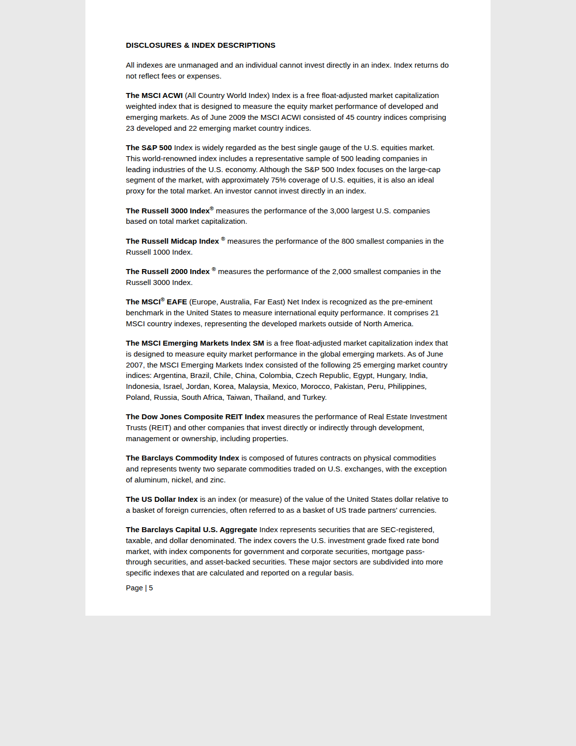DISCLOSURES & INDEX DESCRIPTIONS
All indexes are unmanaged and an individual cannot invest directly in an index. Index returns do not reflect fees or expenses.
The MSCI ACWI (All Country World Index) Index is a free float-adjusted market capitalization weighted index that is designed to measure the equity market performance of developed and emerging markets. As of June 2009 the MSCI ACWI consisted of 45 country indices comprising 23 developed and 22 emerging market country indices.
The S&P 500 Index is widely regarded as the best single gauge of the U.S. equities market. This world-renowned index includes a representative sample of 500 leading companies in leading industries of the U.S. economy. Although the S&P 500 Index focuses on the large-cap segment of the market, with approximately 75% coverage of U.S. equities, it is also an ideal proxy for the total market. An investor cannot invest directly in an index.
The Russell 3000 Index® measures the performance of the 3,000 largest U.S. companies based on total market capitalization.
The Russell Midcap Index ® measures the performance of the 800 smallest companies in the Russell 1000 Index.
The Russell 2000 Index ® measures the performance of the 2,000 smallest companies in the Russell 3000 Index.
The MSCI® EAFE (Europe, Australia, Far East) Net Index is recognized as the pre-eminent benchmark in the United States to measure international equity performance. It comprises 21 MSCI country indexes, representing the developed markets outside of North America.
The MSCI Emerging Markets Index SM is a free float-adjusted market capitalization index that is designed to measure equity market performance in the global emerging markets. As of June 2007, the MSCI Emerging Markets Index consisted of the following 25 emerging market country indices: Argentina, Brazil, Chile, China, Colombia, Czech Republic, Egypt, Hungary, India, Indonesia, Israel, Jordan, Korea, Malaysia, Mexico, Morocco, Pakistan, Peru, Philippines, Poland, Russia, South Africa, Taiwan, Thailand, and Turkey.
The Dow Jones Composite REIT Index measures the performance of Real Estate Investment Trusts (REIT) and other companies that invest directly or indirectly through development, management or ownership, including properties.
The Barclays Commodity Index is composed of futures contracts on physical commodities and represents twenty two separate commodities traded on U.S. exchanges, with the exception of aluminum, nickel, and zinc.
The US Dollar Index is an index (or measure) of the value of the United States dollar relative to a basket of foreign currencies, often referred to as a basket of US trade partners' currencies.
The Barclays Capital U.S. Aggregate Index represents securities that are SEC-registered, taxable, and dollar denominated. The index covers the U.S. investment grade fixed rate bond market, with index components for government and corporate securities, mortgage pass-through securities, and asset-backed securities. These major sectors are subdivided into more specific indexes that are calculated and reported on a regular basis.
Page | 5